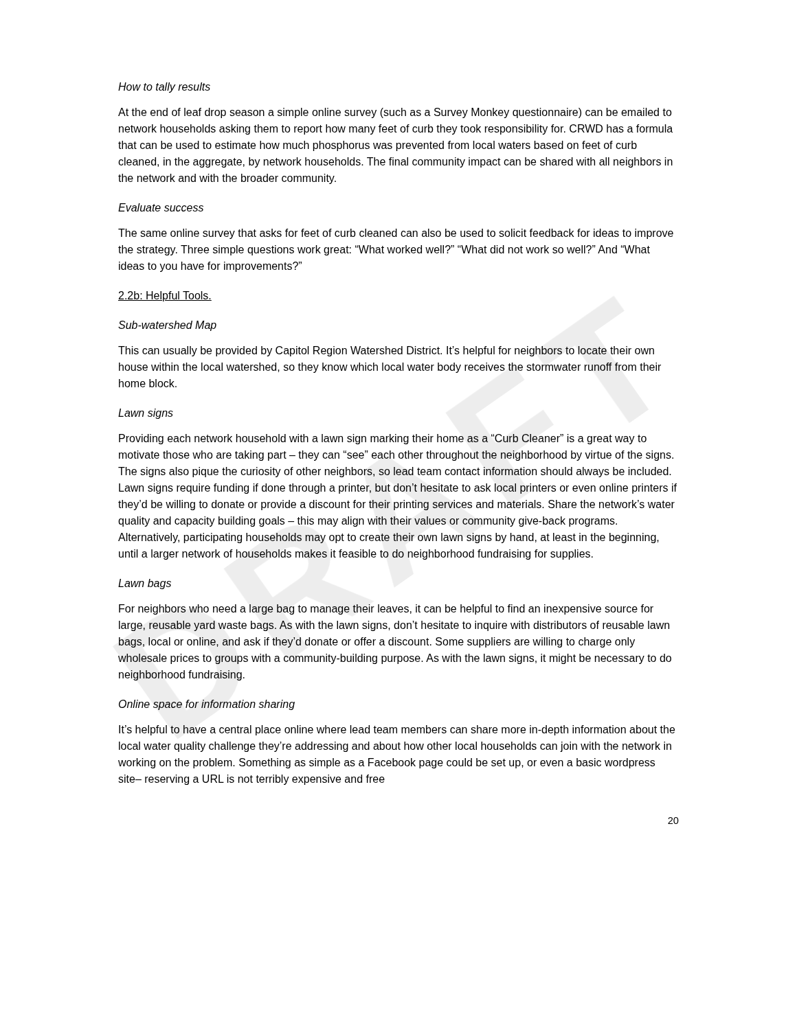DRAFT
How to tally results
At the end of leaf drop season a simple online survey (such as a Survey Monkey questionnaire) can be emailed to network households asking them to report how many feet of curb they took responsibility for. CRWD has a formula that can be used to estimate how much phosphorus was prevented from local waters based on feet of curb cleaned, in the aggregate, by network households. The final community impact can be shared with all neighbors in the network and with the broader community.
Evaluate success
The same online survey that asks for feet of curb cleaned can also be used to solicit feedback for ideas to improve the strategy. Three simple questions work great: “What worked well?” “What did not work so well?” And “What ideas to you have for improvements?”
2.2b: Helpful Tools.
Sub-watershed Map
This can usually be provided by Capitol Region Watershed District. It’s helpful for neighbors to locate their own house within the local watershed, so they know which local water body receives the stormwater runoff from their home block.
Lawn signs
Providing each network household with a lawn sign marking their home as a “Curb Cleaner” is a great way to motivate those who are taking part – they can “see” each other throughout the neighborhood by virtue of the signs. The signs also pique the curiosity of other neighbors, so lead team contact information should always be included. Lawn signs require funding if done through a printer, but don’t hesitate to ask local printers or even online printers if they’d be willing to donate or provide a discount for their printing services and materials. Share the network’s water quality and capacity building goals – this may align with their values or community give-back programs. Alternatively, participating households may opt to create their own lawn signs by hand, at least in the beginning, until a larger network of households makes it feasible to do neighborhood fundraising for supplies.
Lawn bags
For neighbors who need a large bag to manage their leaves, it can be helpful to find an inexpensive source for large, reusable yard waste bags. As with the lawn signs, don’t hesitate to inquire with distributors of reusable lawn bags, local or online, and ask if they’d donate or offer a discount. Some suppliers are willing to charge only wholesale prices to groups with a community-building purpose. As with the lawn signs, it might be necessary to do neighborhood fundraising.
Online space for information sharing
It’s helpful to have a central place online where lead team members can share more in-depth information about the local water quality challenge they’re addressing and about how other local households can join with the network in working on the problem. Something as simple as a Facebook page could be set up, or even a basic wordpress site– reserving a URL is not terribly expensive and free
20